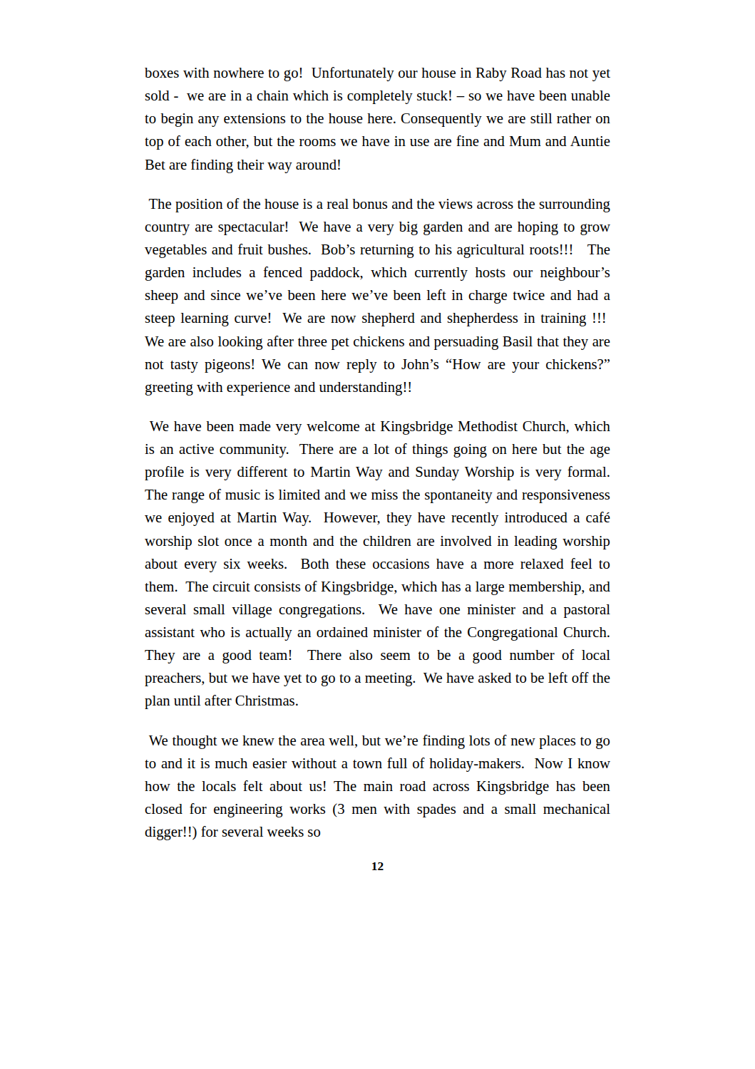boxes with nowhere to go! Unfortunately our house in Raby Road has not yet sold - we are in a chain which is completely stuck! – so we have been unable to begin any extensions to the house here. Consequently we are still rather on top of each other, but the rooms we have in use are fine and Mum and Auntie Bet are finding their way around!
The position of the house is a real bonus and the views across the surrounding country are spectacular! We have a very big garden and are hoping to grow vegetables and fruit bushes. Bob’s returning to his agricultural roots!!! The garden includes a fenced paddock, which currently hosts our neighbour’s sheep and since we’ve been here we’ve been left in charge twice and had a steep learning curve! We are now shepherd and shepherdess in training !!! We are also looking after three pet chickens and persuading Basil that they are not tasty pigeons! We can now reply to John’s “How are your chickens?” greeting with experience and understanding!!
We have been made very welcome at Kingsbridge Methodist Church, which is an active community. There are a lot of things going on here but the age profile is very different to Martin Way and Sunday Worship is very formal. The range of music is limited and we miss the spontaneity and responsiveness we enjoyed at Martin Way. However, they have recently introduced a café worship slot once a month and the children are involved in leading worship about every six weeks. Both these occasions have a more relaxed feel to them. The circuit consists of Kingsbridge, which has a large membership, and several small village congregations. We have one minister and a pastoral assistant who is actually an ordained minister of the Congregational Church. They are a good team! There also seem to be a good number of local preachers, but we have yet to go to a meeting. We have asked to be left off the plan until after Christmas.
We thought we knew the area well, but we’re finding lots of new places to go to and it is much easier without a town full of holiday-makers. Now I know how the locals felt about us! The main road across Kingsbridge has been closed for engineering works (3 men with spades and a small mechanical digger!!) for several weeks so
12